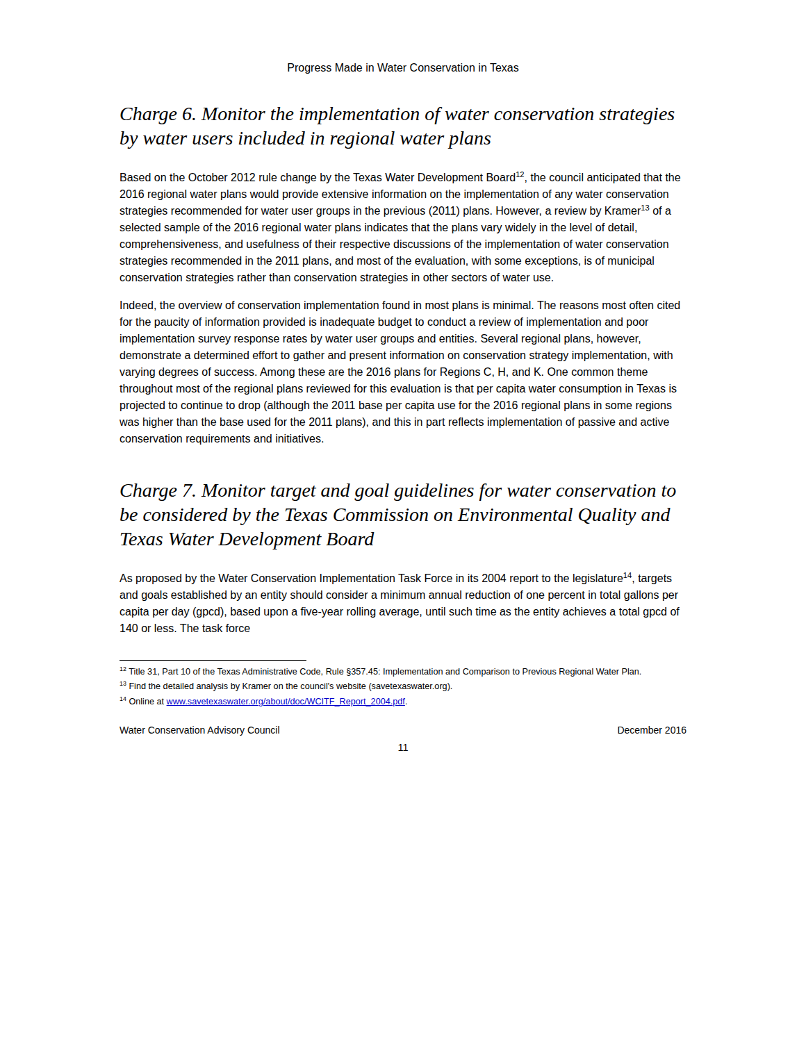Progress Made in Water Conservation in Texas
Charge 6. Monitor the implementation of water conservation strategies by water users included in regional water plans
Based on the October 2012 rule change by the Texas Water Development Board12, the council anticipated that the 2016 regional water plans would provide extensive information on the implementation of any water conservation strategies recommended for water user groups in the previous (2011) plans. However, a review by Kramer13 of a selected sample of the 2016 regional water plans indicates that the plans vary widely in the level of detail, comprehensiveness, and usefulness of their respective discussions of the implementation of water conservation strategies recommended in the 2011 plans, and most of the evaluation, with some exceptions, is of municipal conservation strategies rather than conservation strategies in other sectors of water use.
Indeed, the overview of conservation implementation found in most plans is minimal. The reasons most often cited for the paucity of information provided is inadequate budget to conduct a review of implementation and poor implementation survey response rates by water user groups and entities. Several regional plans, however, demonstrate a determined effort to gather and present information on conservation strategy implementation, with varying degrees of success. Among these are the 2016 plans for Regions C, H, and K. One common theme throughout most of the regional plans reviewed for this evaluation is that per capita water consumption in Texas is projected to continue to drop (although the 2011 base per capita use for the 2016 regional plans in some regions was higher than the base used for the 2011 plans), and this in part reflects implementation of passive and active conservation requirements and initiatives.
Charge 7. Monitor target and goal guidelines for water conservation to be considered by the Texas Commission on Environmental Quality and Texas Water Development Board
As proposed by the Water Conservation Implementation Task Force in its 2004 report to the legislature14, targets and goals established by an entity should consider a minimum annual reduction of one percent in total gallons per capita per day (gpcd), based upon a five-year rolling average, until such time as the entity achieves a total gpcd of 140 or less. The task force
12 Title 31, Part 10 of the Texas Administrative Code, Rule §357.45: Implementation and Comparison to Previous Regional Water Plan.
13 Find the detailed analysis by Kramer on the council's website (savetexaswater.org).
14 Online at www.savetexaswater.org/about/doc/WCITF_Report_2004.pdf.
Water Conservation Advisory Council December 2016
11